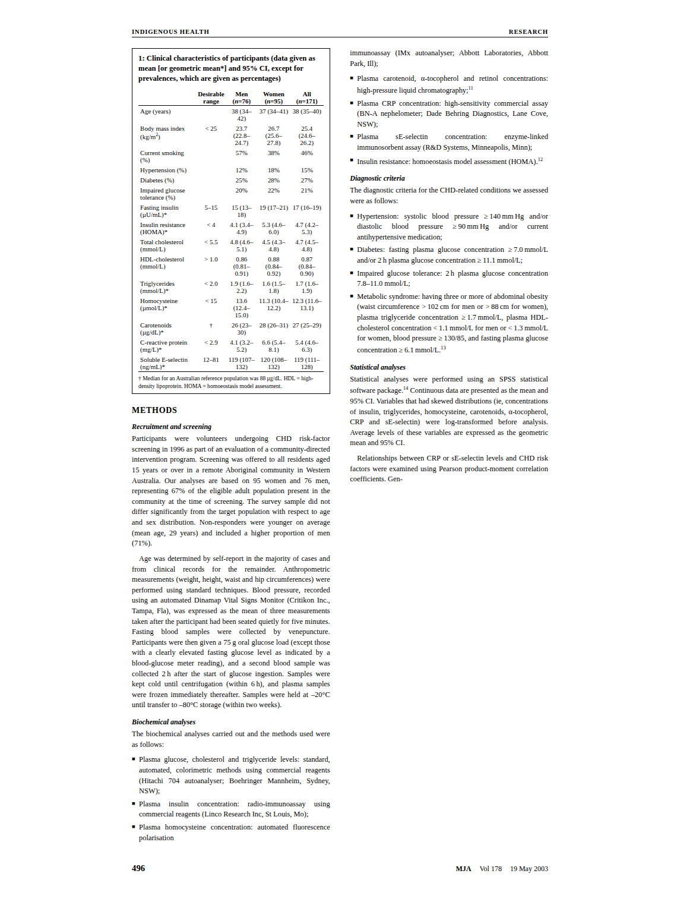INDIGENOUS HEALTH
RESEARCH
1: Clinical characteristics of participants (data given as mean [or geometric mean*] and 95% CI, except for prevalences, which are given as percentages)
| | Desirable range | Men ( n =76) | Women ( n =95) | All ( n =171) |
| --- | --- | --- | --- | --- |
| Age (years) | | 38 (34–42) | 37 (34–41) | 38 (35–40) |
| Body mass index (kg/m 2 ) | < 25 | 23.7 (22.8–24.7) | 26.7 (25.6–27.8) | 25.4 (24.6–26.2) |
| Current smoking (%) | | 57% | 38% | 46% |
| Hypertension (%) | | 12% | 18% | 15% |
| Diabetes (%) | | 25% | 28% | 27% |
| Impaired glucose tolerance (%) | | 20% | 22% | 21% |
| Fasting insulin (µU/mL)* | 5–15 | 15 (13–18) | 19 (17–21) | 17 (16–19) |
| Insulin resistance (HOMA)* | < 4 | 4.1 (3.4–4.9) | 5.3 (4.6–6.0) | 4.7 (4.2–5.3) |
| Total cholesterol (mmol/L) | < 5.5 | 4.8 (4.6–5.1) | 4.5 (4.3–4.8) | 4.7 (4.5–4.8) |
| HDL-cholesterol (mmol/L) | > 1.0 | 0.86 (0.81–0.91) | 0.88 (0.84–0.92) | 0.87 (0.84–0.90) |
| Triglycerides (mmol/L)* | < 2.0 | 1.9 (1.6–2.2) | 1.6 (1.5–1.8) | 1.7 (1.6–1.9) |
| Homocysteine (µmol/L)* | < 15 | 13.6 (12.4–15.0) | 11.3 (10.4–12.2) | 12.3 (11.6–13.1) |
| Carotenoids (µg/dL)* | † | 26 (23–30) | 28 (26–31) | 27 (25–29) |
| C-reactive protein (mg/L)* | < 2.9 | 4.1 (3.2–5.2) | 6.6 (5.4–8.1) | 5.4 (4.6–6.3) |
| Soluble E-selectin (ng/mL)* | 12–81 | 119 (107–132) | 120 (108–132) | 119 (111–128) |
† Median for an Australian reference population was 88 µg/dL. HDL = high-density lipoprotein. HOMA = homoeostasis model assessment.
METHODS
Recruitment and screening
Participants were volunteers undergoing CHD risk-factor screening in 1996 as part of an evaluation of a community-directed intervention program. Screening was offered to all residents aged 15 years or over in a remote Aboriginal community in Western Australia. Our analyses are based on 95 women and 76 men, representing 67% of the eligible adult population present in the community at the time of screening. The survey sample did not differ significantly from the target population with respect to age and sex distribution. Non-responders were younger on average (mean age, 29 years) and included a higher proportion of men (71%).
Age was determined by self-report in the majority of cases and from clinical records for the remainder. Anthropometric measurements (weight, height, waist and hip circumferences) were performed using standard techniques. Blood pressure, recorded using an automated Dinamap Vital Signs Monitor (Critikon Inc., Tampa, Fla), was expressed as the mean of three measurements taken after the participant had been seated quietly for five minutes. Fasting blood samples were collected by venepuncture. Participants were then given a 75 g oral glucose load (except those with a clearly elevated fasting glucose level as indicated by a blood-glucose meter reading), and a second blood sample was collected 2 h after the start of glucose ingestion. Samples were kept cold until centrifugation (within 6 h), and plasma samples were frozen immediately thereafter. Samples were held at –20°C until transfer to –80°C storage (within two weeks).
Biochemical analyses
The biochemical analyses carried out and the methods used were as follows:
Plasma glucose, cholesterol and triglyceride levels: standard, automated, colorimetric methods using commercial reagents (Hitachi 704 autoanalyser; Boehringer Mannheim, Sydney, NSW);
Plasma insulin concentration: radio-immunoassay using commercial reagents (Linco Research Inc, St Louis, Mo);
Plasma homocysteine concentration: automated fluorescence polarisation
immunoassay (IMx autoanalyser; Abbott Laboratories, Abbott Park, Ill);
Plasma carotenoid, α-tocopherol and retinol concentrations: high-pressure liquid chromatography;11
Plasma CRP concentration: high-sensitivity commercial assay (BN-A nephelometer; Dade Behring Diagnostics, Lane Cove, NSW);
Plasma sE-selectin concentration: enzyme-linked immunosorbent assay (R&D Systems, Minneapolis, Minn);
Insulin resistance: homoeostasis model assessment (HOMA).12
Diagnostic criteria
The diagnostic criteria for the CHD-related conditions we assessed were as follows:
Hypertension: systolic blood pressure ≥ 140 mm Hg and/or diastolic blood pressure ≥ 90 mm Hg and/or current antihypertensive medication;
Diabetes: fasting plasma glucose concentration ≥ 7.0 mmol/L and/or 2 h plasma glucose concentration ≥ 11.1 mmol/L;
Impaired glucose tolerance: 2 h plasma glucose concentration 7.8–11.0 mmol/L;
Metabolic syndrome: having three or more of abdominal obesity (waist circumference > 102 cm for men or > 88 cm for women), plasma triglyceride concentration ≥ 1.7 mmol/L, plasma HDL-cholesterol concentration < 1.1 mmol/L for men or < 1.3 mmol/L for women, blood pressure ≥ 130/85, and fasting plasma glucose concentration ≥ 6.1 mmol/L.13
Statistical analyses
Statistical analyses were performed using an SPSS statistical software package.14 Continuous data are presented as the mean and 95% CI. Variables that had skewed distributions (ie, concentrations of insulin, triglycerides, homocysteine, carotenoids, α-tocopherol, CRP and sE-selectin) were log-transformed before analysis. Average levels of these variables are expressed as the geometric mean and 95% CI.
Relationships between CRP or sE-selectin levels and CHD risk factors were examined using Pearson product-moment correlation coefficients. Gen-
496
MJAVol 17819 May 2003